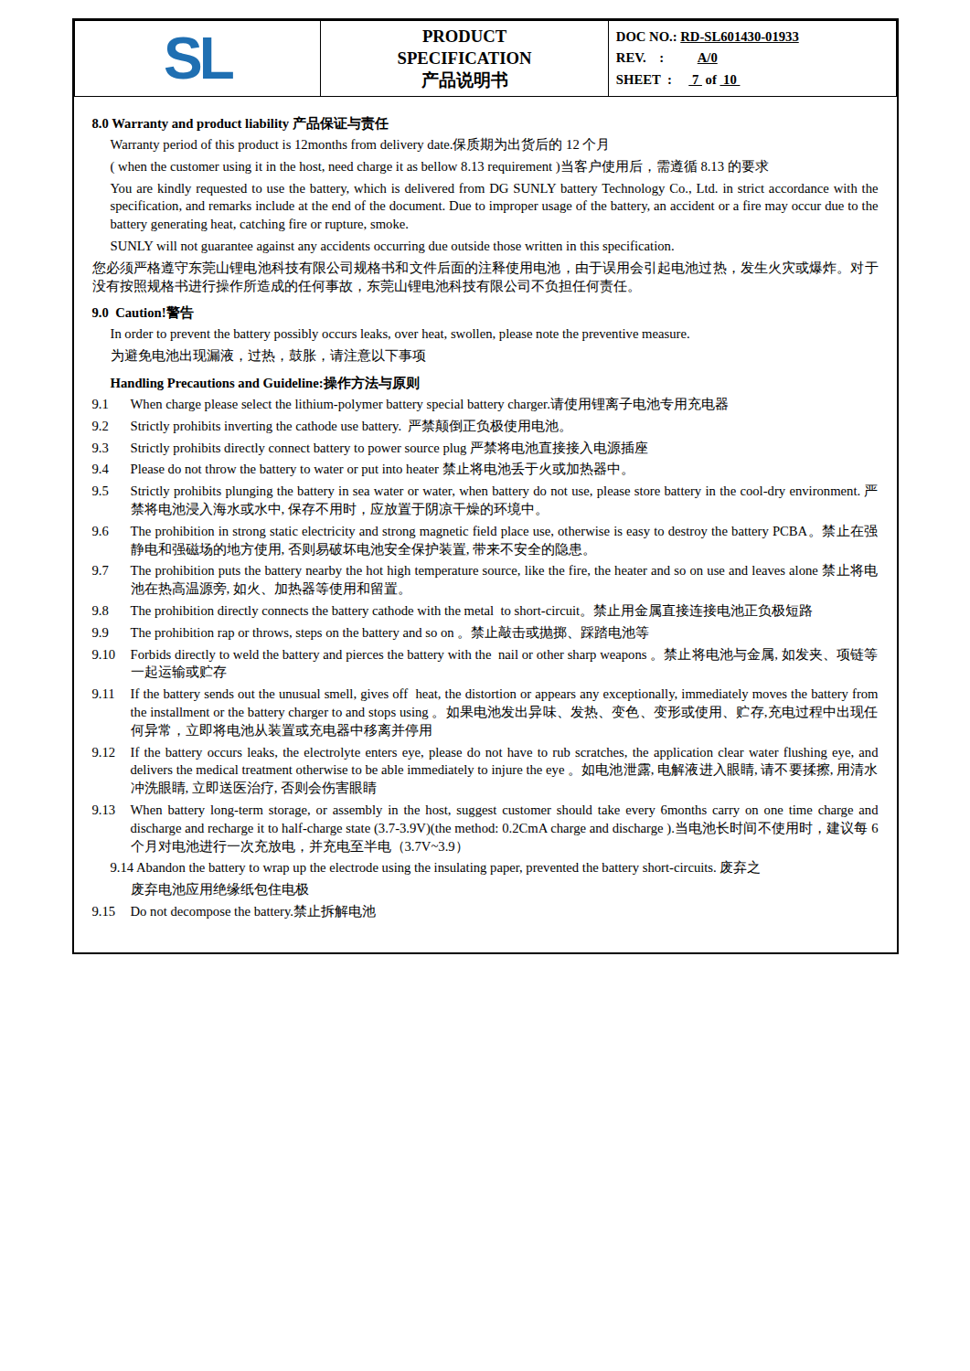| SL | PRODUCT SPECIFICATION 产品说明书 | DOC NO.: RD-SL601430-01933 REV. : A/0 SHEET : 7 of 10 |
8.0 Warranty and product liability 产品保证与责任
Warranty period of this product is 12months from delivery date.保质期为出货后的 12 个月
( when the customer using it in the host, need charge it as bellow 8.13 requirement )当客户使用后，需遵循 8.13 的要求
You are kindly requested to use the battery, which is delivered from DG SUNLY battery Technology Co., Ltd. in strict accordance with the specification, and remarks include at the end of the document. Due to improper usage of the battery, an accident or a fire may occur due to the battery generating heat, catching fire or rupture, smoke.
SUNLY will not guarantee against any accidents occurring due outside those written in this specification.
您必须严格遵守东莞山锂电池科技有限公司规格书和文件后面的注释使用电池，由于误用会引起电池过热，发生火灾或爆炸。对于没有按照规格书进行操作所造成的任何事故，东莞山锂电池科技有限公司不负担任何责任。
9.0 Caution!警告
In order to prevent the battery possibly occurs leaks, over heat, swollen, please note the preventive measure.
为避免电池出现漏液，过热，鼓胀，请注意以下事项
Handling Precautions and Guideline:操作方法与原则
9.1 When charge please select the lithium-polymer battery special battery charger.请使用锂离子电池专用充电器
9.2 Strictly prohibits inverting the cathode use battery. 严禁颠倒正负极使用电池。
9.3 Strictly prohibits directly connect battery to power source plug 严禁将电池直接接入电源插座
9.4 Please do not throw the battery to water or put into heater 禁止将电池丢于火或加热器中。
9.5 Strictly prohibits plunging the battery in sea water or water, when battery do not use, please store battery in the cool-dry environment. 严禁将电池浸入海水或水中, 保存不用时，应放置于阴凉干燥的环境中。
9.6 The prohibition in strong static electricity and strong magnetic field place use, otherwise is easy to destroy the battery PCBA。禁止在强静电和强磁场的地方使用, 否则易破坏电池安全保护装置, 带来不安全的隐患。
9.7 The prohibition puts the battery nearby the hot high temperature source, like the fire, the heater and so on use and leaves alone 禁止将电池在热高温源旁, 如火、加热器等使用和留置。
9.8 The prohibition directly connects the battery cathode with the metal to short-circuit。禁止用金属直接连接电池正负极短路
9.9 The prohibition rap or throws, steps on the battery and so on 。禁止敲击或抛掷、踩踏电池等
9.10 Forbids directly to weld the battery and pierces the battery with the nail or other sharp weapons 。禁止将电池与金属, 如发夹、项链等一起运输或贮存
9.11 If the battery sends out the unusual smell, gives off heat, the distortion or appears any exceptionally, immediately moves the battery from the installment or the battery charger to and stops using 。如果电池发出异味、发热、变色、变形或使用、贮存,充电过程中出现任何异常，立即将电池从装置或充电器中移离并停用
9.12 If the battery occurs leaks, the electrolyte enters eye, please do not have to rub scratches, the application clear water flushing eye, and delivers the medical treatment otherwise to be able immediately to injure the eye 。如电池泄露, 电解液进入眼睛, 请不要揉擦, 用清水冲洗眼睛, 立即送医治疗, 否则会伤害眼睛
9.13 When battery long-term storage, or assembly in the host, suggest customer should take every 6months carry on one time charge and discharge and recharge it to half-charge state (3.7-3.9V)(the method: 0.2CmA charge and discharge ).当电池长时间不使用时，建议每 6 个月对电池进行一次充放电，并充电至半电（3.7V~3.9）
9.14 Abandon the battery to wrap up the electrode using the insulating paper, prevented the battery short-circuits. 废弃之
废弃电池应用绝缘纸包住电极
9.15 Do not decompose the battery.禁止拆解电池